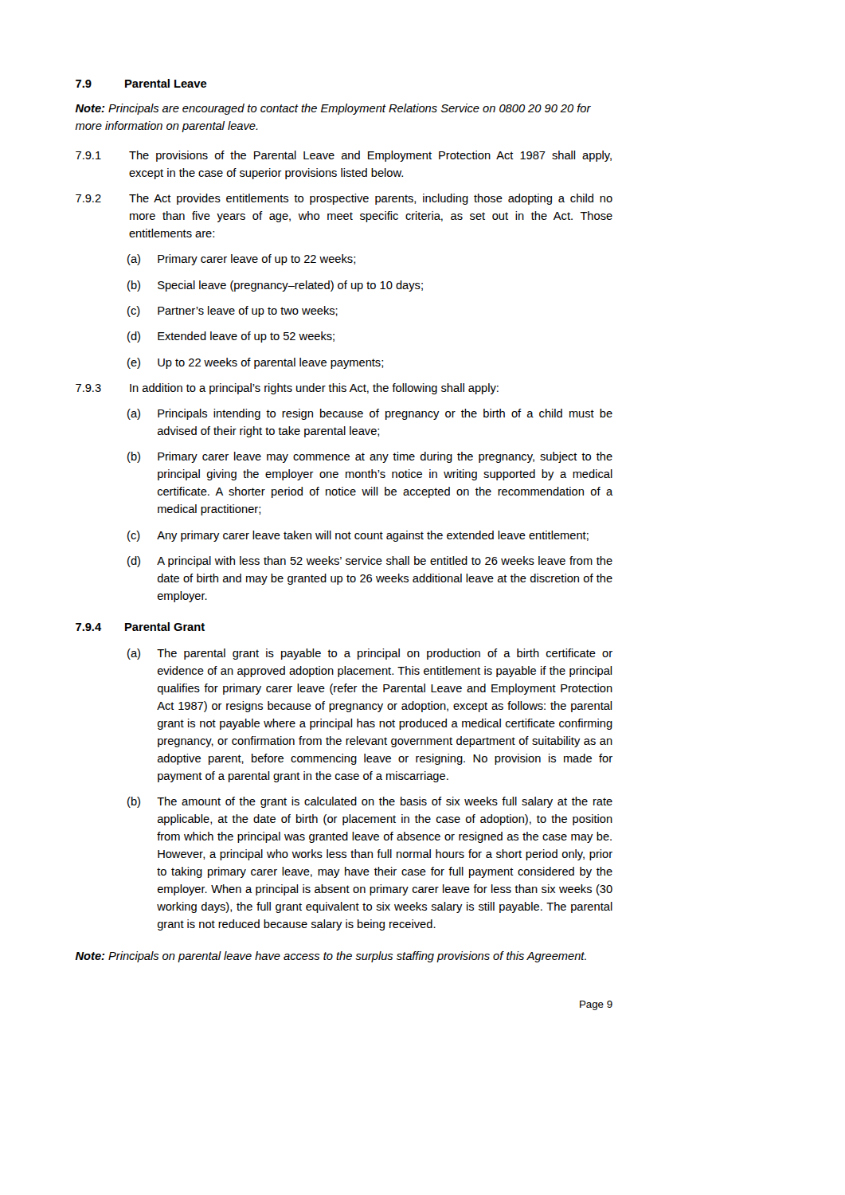7.9 Parental Leave
Note: Principals are encouraged to contact the Employment Relations Service on 0800 20 90 20 for more information on parental leave.
7.9.1
The provisions of the Parental Leave and Employment Protection Act 1987 shall apply, except in the case of superior provisions listed below.
7.9.2
The Act provides entitlements to prospective parents, including those adopting a child no more than five years of age, who meet specific criteria, as set out in the Act. Those entitlements are:
(a)
Primary carer leave of up to 22 weeks;
(b)
Special leave (pregnancy–related) of up to 10 days;
(c)
Partner’s leave of up to two weeks;
(d)
Extended leave of up to 52 weeks;
(e)
Up to 22 weeks of parental leave payments;
7.9.3
In addition to a principal’s rights under this Act, the following shall apply:
(a)
Principals intending to resign because of pregnancy or the birth of a child must be advised of their right to take parental leave;
(b)
Primary carer leave may commence at any time during the pregnancy, subject to the principal giving the employer one month’s notice in writing supported by a medical certificate. A shorter period of notice will be accepted on the recommendation of a medical practitioner;
(c)
Any primary carer leave taken will not count against the extended leave entitlement;
(d)
A principal with less than 52 weeks’ service shall be entitled to 26 weeks leave from the date of birth and may be granted up to 26 weeks additional leave at the discretion of the employer.
7.9.4
Parental Grant
(a)
The parental grant is payable to a principal on production of a birth certificate or evidence of an approved adoption placement. This entitlement is payable if the principal qualifies for primary carer leave (refer the Parental Leave and Employment Protection Act 1987) or resigns because of pregnancy or adoption, except as follows: the parental grant is not payable where a principal has not produced a medical certificate confirming pregnancy, or confirmation from the relevant government department of suitability as an adoptive parent, before commencing leave or resigning. No provision is made for payment of a parental grant in the case of a miscarriage.
(b)
The amount of the grant is calculated on the basis of six weeks full salary at the rate applicable, at the date of birth (or placement in the case of adoption), to the position from which the principal was granted leave of absence or resigned as the case may be. However, a principal who works less than full normal hours for a short period only, prior to taking primary carer leave, may have their case for full payment considered by the employer. When a principal is absent on primary carer leave for less than six weeks (30 working days), the full grant equivalent to six weeks salary is still payable. The parental grant is not reduced because salary is being received.
Note: Principals on parental leave have access to the surplus staffing provisions of this Agreement.
Page 9